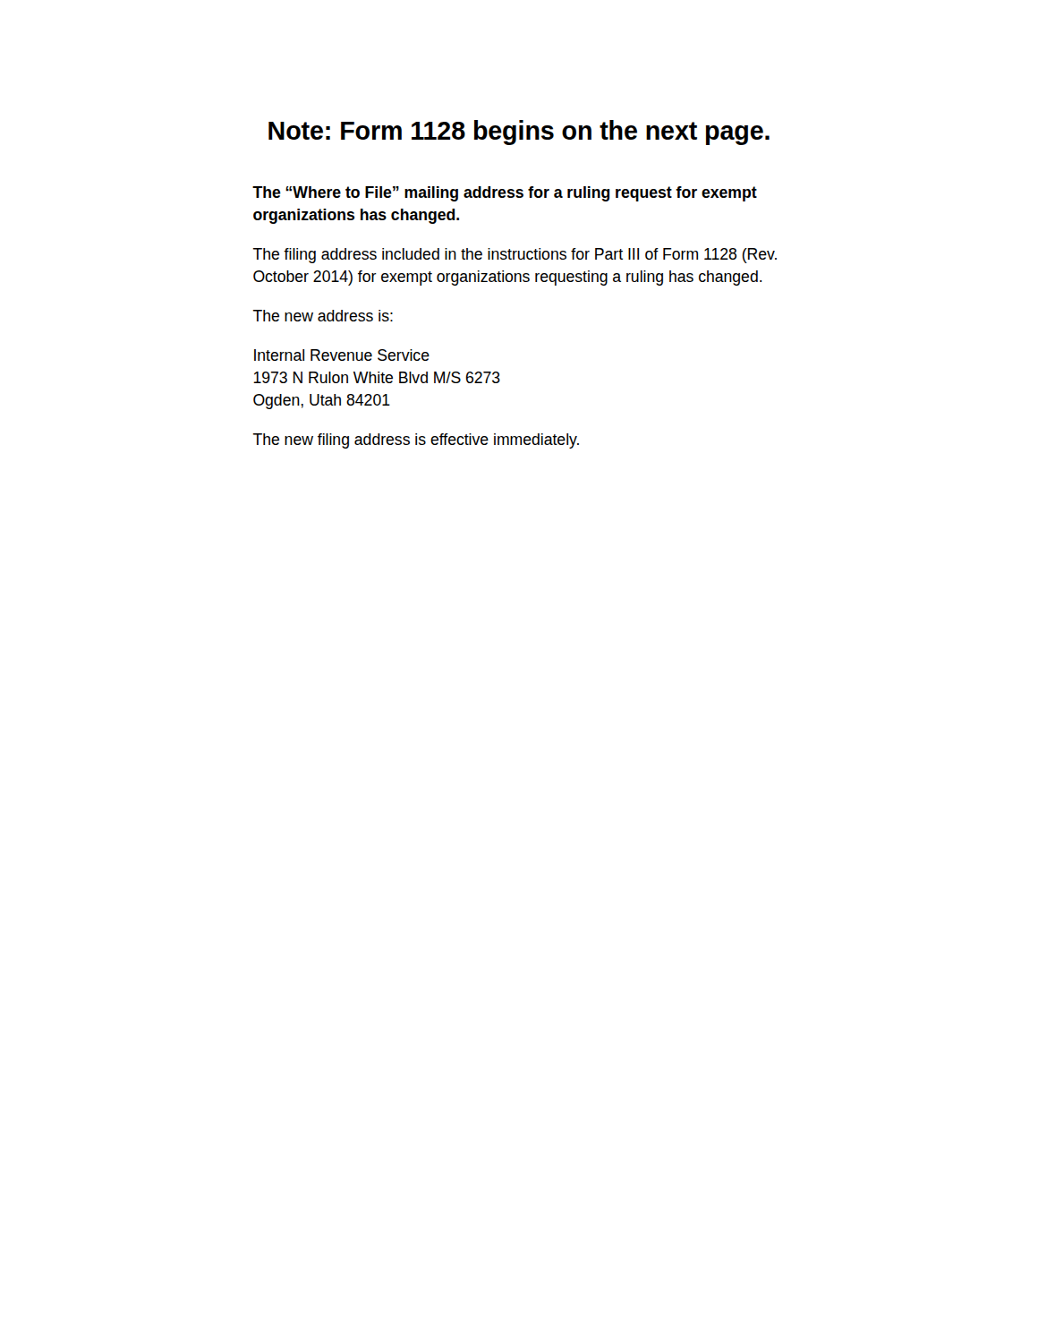Note: Form 1128 begins on the next page.
The “Where to File” mailing address for a ruling request for exempt organizations has changed.
The filing address included in the instructions for Part III of Form 1128 (Rev. October 2014) for exempt organizations requesting a ruling has changed.
The new address is:
Internal Revenue Service
1973 N Rulon White Blvd M/S 6273
Ogden, Utah 84201
The new filing address is effective immediately.